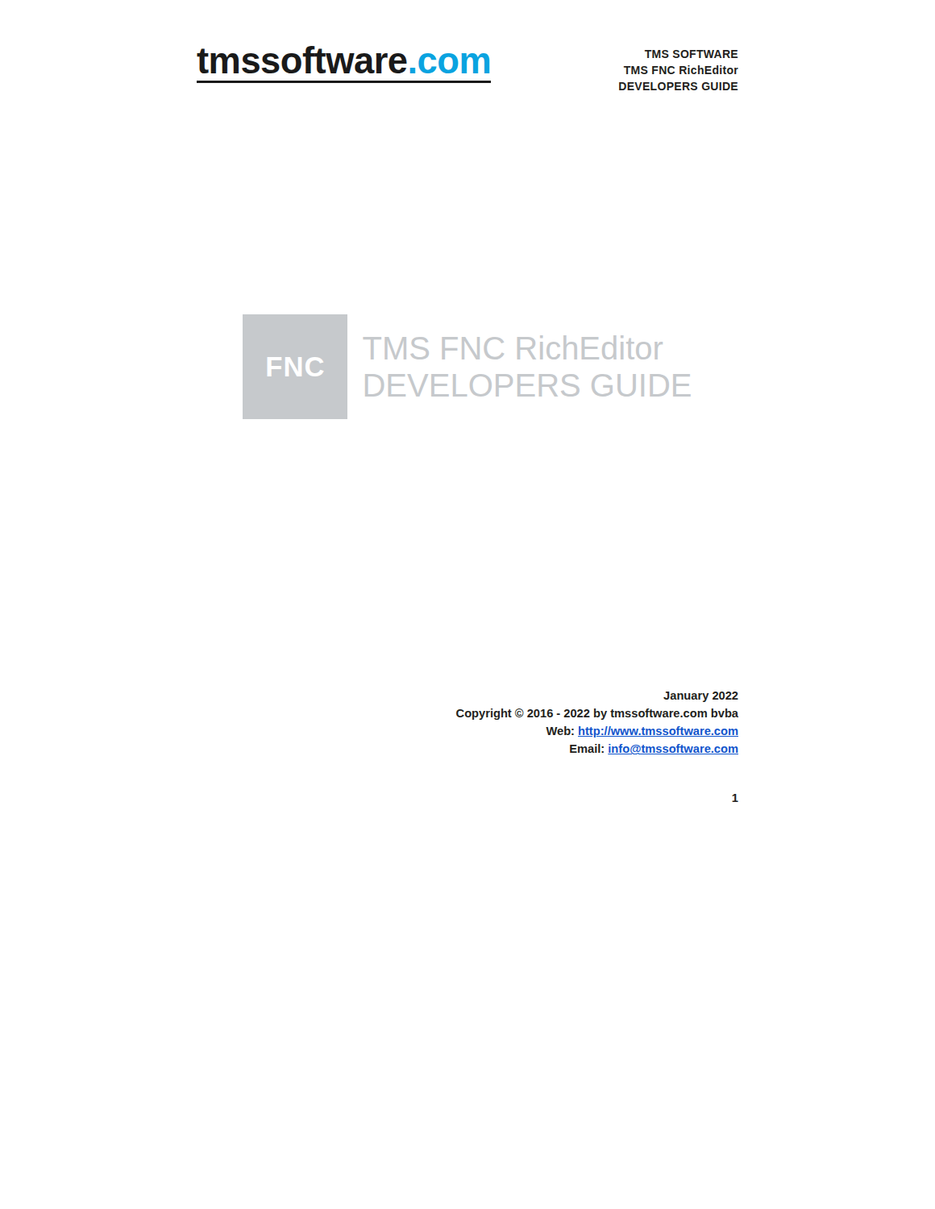tmssoftware. com
TMS SOFTWARE
TMS FNC RichEditor
DEVELOPERS GUIDE
FNC
TMS FNC RichEditor
DEVELOPERS GUIDE
January 2022
Copyright © 2016 - 2022 by tmssoftware.com bvba
Web: http://www.tmssoftware.com
Email: info@tmssoftware.com
1